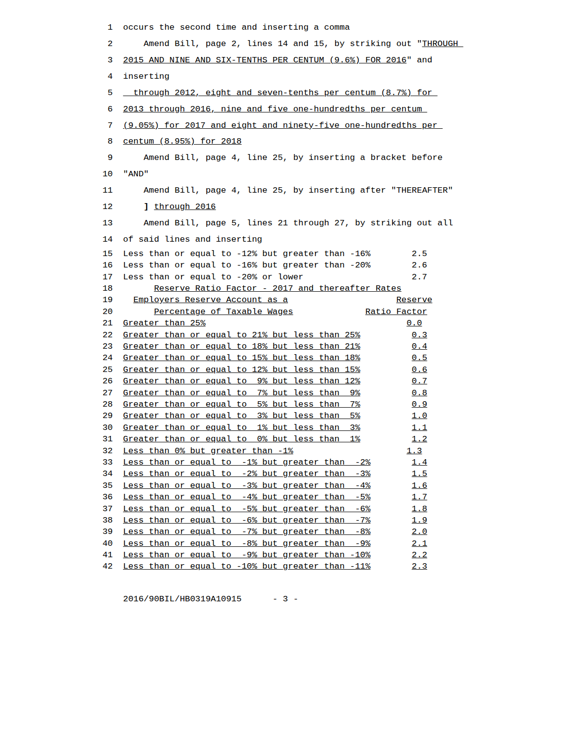1
occurs the second time and inserting a comma
2
Amend Bill, page 2, lines 14 and 15, by striking out "THROUGH
3
2015 AND NINE AND SIX-TENTHS PER CENTUM (9.6%) FOR 2016" and
4
inserting
5
through 2012, eight and seven-tenths per centum (8.7%) for
6
2013 through 2016, nine and five one-hundredths per centum
7
(9.05%) for 2017 and eight and ninety-five one-hundredths per
8
centum (8.95%) for 2018
9
Amend Bill, page 4, line 25, by inserting a bracket before
10
"AND"
11
Amend Bill, page 4, line 25, by inserting after "THEREAFTER"
12
] through 2016
13
Amend Bill, page 5, lines 21 through 27, by striking out all
14
of said lines and inserting
15
Less than or equal to -12% but greater than -16% 2.5
16
Less than or equal to -16% but greater than -20% 2.6
17
Less than or equal to -20% or lower 2.7
18
Reserve Ratio Factor - 2017 and thereafter Rates
19
Employers Reserve Account as a Reserve
20
Percentage of Taxable Wages Ratio Factor
21
Greater than 25% 0.0
22
Greater than or equal to 21% but less than 25% 0.3
23
Greater than or equal to 18% but less than 21% 0.4
24
Greater than or equal to 15% but less than 18% 0.5
25
Greater than or equal to 12% but less than 15% 0.6
26
Greater than or equal to 9% but less than 12% 0.7
27
Greater than or equal to 7% but less than 9% 0.8
28
Greater than or equal to 5% but less than 7% 0.9
29
Greater than or equal to 3% but less than 5% 1.0
30
Greater than or equal to 1% but less than 3% 1.1
31
Greater than or equal to 0% but less than 1% 1.2
32
Less than 0% but greater than -1% 1.3
33
Less than or equal to -1% but greater than -2% 1.4
34
Less than or equal to -2% but greater than -3% 1.5
35
Less than or equal to -3% but greater than -4% 1.6
36
Less than or equal to -4% but greater than -5% 1.7
37
Less than or equal to -5% but greater than -6% 1.8
38
Less than or equal to -6% but greater than -7% 1.9
39
Less than or equal to -7% but greater than -8% 2.0
40
Less than or equal to -8% but greater than -9% 2.1
41
Less than or equal to -9% but greater than -10% 2.2
42
Less than or equal to -10% but greater than -11% 2.3
2016/90BIL/HB0319A10915 - 3 -